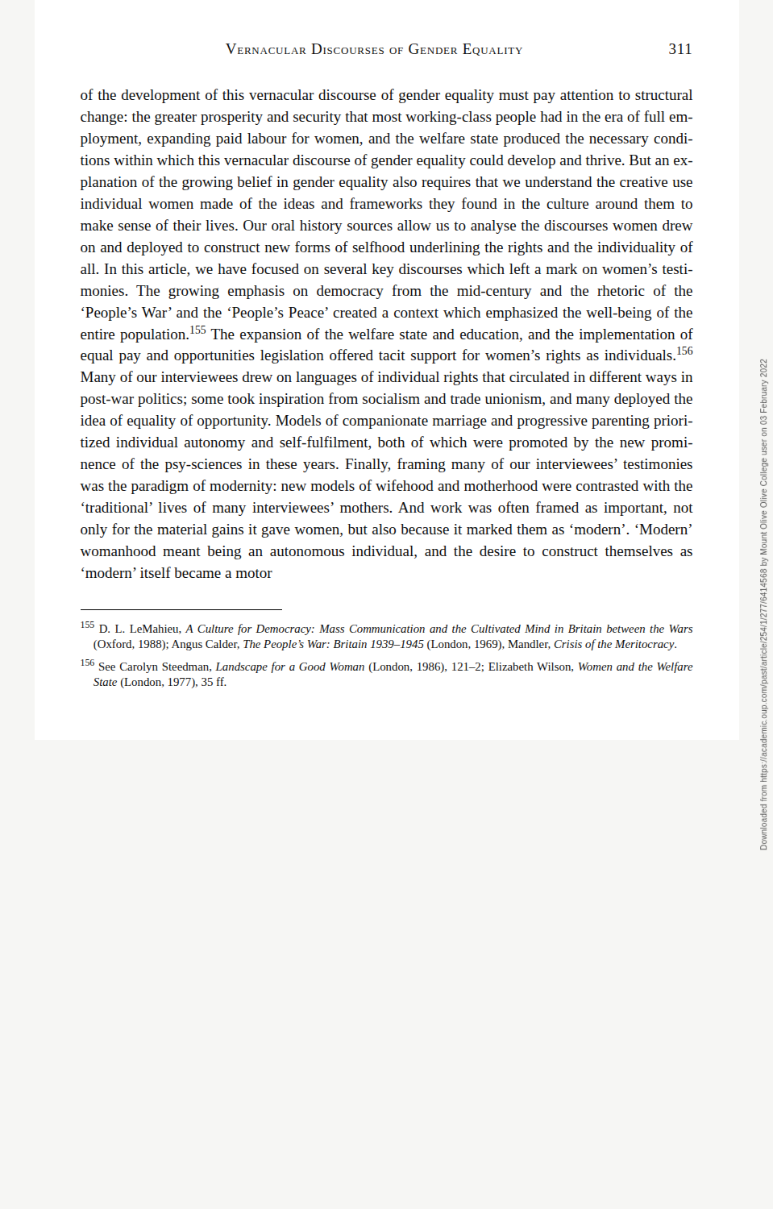Downloaded from https://academic.oup.com/past/article/254/1/277/6414568 by Mount Olive Olive College user on 03 February 2022
Vernacular Discourses of Gender Equality 311
of the development of this vernacular discourse of gender equality must pay attention to structural change: the greater prosperity and security that most working-class people had in the era of full employment, expanding paid labour for women, and the welfare state produced the necessary conditions within which this vernacular discourse of gender equality could develop and thrive. But an explanation of the growing belief in gender equality also requires that we understand the creative use individual women made of the ideas and frameworks they found in the culture around them to make sense of their lives. Our oral history sources allow us to analyse the discourses women drew on and deployed to construct new forms of selfhood underlining the rights and the individuality of all. In this article, we have focused on several key discourses which left a mark on women’s testimonies. The growing emphasis on democracy from the mid-century and the rhetoric of the ‘People’s War’ and the ‘People’s Peace’ created a context which emphasized the well-being of the entire population.155 The expansion of the welfare state and education, and the implementation of equal pay and opportunities legislation offered tacit support for women’s rights as individuals.156 Many of our interviewees drew on languages of individual rights that circulated in different ways in post-war politics; some took inspiration from socialism and trade unionism, and many deployed the idea of equality of opportunity. Models of companionate marriage and progressive parenting prioritized individual autonomy and self-fulfilment, both of which were promoted by the new prominence of the psy-sciences in these years. Finally, framing many of our interviewees’ testimonies was the paradigm of modernity: new models of wifehood and motherhood were contrasted with the ‘traditional’ lives of many interviewees’ mothers. And work was often framed as important, not only for the material gains it gave women, but also because it marked them as ‘modern’. ‘Modern’ womanhood meant being an autonomous individual, and the desire to construct themselves as ‘modern’ itself became a motor
155 D. L. LeMahieu, A Culture for Democracy: Mass Communication and the Cultivated Mind in Britain between the Wars (Oxford, 1988); Angus Calder, The People’s War: Britain 1939–1945 (London, 1969), Mandler, Crisis of the Meritocracy.
156 See Carolyn Steedman, Landscape for a Good Woman (London, 1986), 121–2; Elizabeth Wilson, Women and the Welfare State (London, 1977), 35 ff.